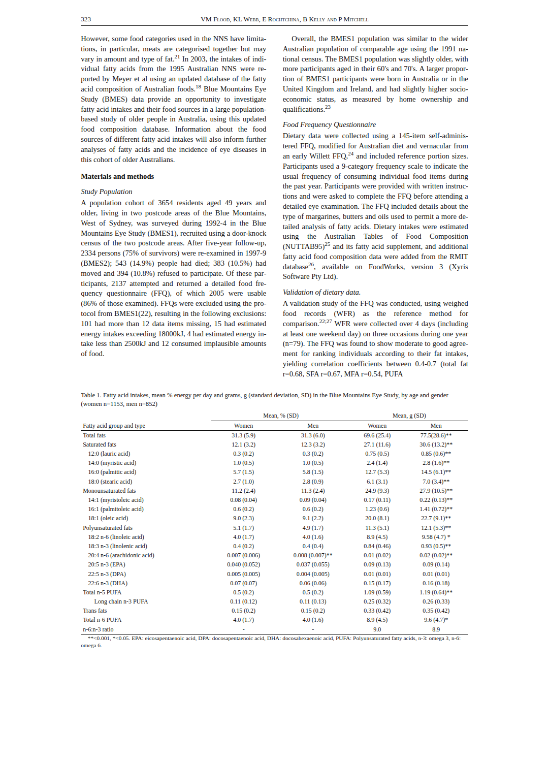323 VM Flood, KL Webb, E Rochtchina, B Kelly and P Mitchell
However, some food categories used in the NNS have limitations, in particular, meats are categorised together but may vary in amount and type of fat.21 In 2003, the intakes of individual fatty acids from the 1995 Australian NNS were reported by Meyer et al using an updated database of the fatty acid composition of Australian foods.18 Blue Mountains Eye Study (BMES) data provide an opportunity to investigate fatty acid intakes and their food sources in a large population-based study of older people in Australia, using this updated food composition database. Information about the food sources of different fatty acid intakes will also inform further analyses of fatty acids and the incidence of eye diseases in this cohort of older Australians.
Materials and methods
Study Population
A population cohort of 3654 residents aged 49 years and older, living in two postcode areas of the Blue Mountains, West of Sydney, was surveyed during 1992-4 in the Blue Mountains Eye Study (BMES1), recruited using a door-knock census of the two postcode areas. After five-year follow-up, 2334 persons (75% of survivors) were re-examined in 1997-9 (BMES2); 543 (14.9%) people had died; 383 (10.5%) had moved and 394 (10.8%) refused to participate. Of these participants, 2137 attempted and returned a detailed food frequency questionnaire (FFQ), of which 2005 were usable (86% of those examined). FFQs were excluded using the protocol from BMES1(22), resulting in the following exclusions: 101 had more than 12 data items missing, 15 had estimated energy intakes exceeding 18000kJ, 4 had estimated energy intake less than 2500kJ and 12 consumed implausible amounts of food.
Overall, the BMES1 population was similar to the wider Australian population of comparable age using the 1991 national census. The BMES1 population was slightly older, with more participants aged in their 60's and 70's. A larger proportion of BMES1 participants were born in Australia or in the United Kingdom and Ireland, and had slightly higher socio-economic status, as measured by home ownership and qualifications.23
Food Frequency Questionnaire
Dietary data were collected using a 145-item self-administered FFQ, modified for Australian diet and vernacular from an early Willett FFQ,24 and included reference portion sizes. Participants used a 9-category frequency scale to indicate the usual frequency of consuming individual food items during the past year. Participants were provided with written instructions and were asked to complete the FFQ before attending a detailed eye examination. The FFQ included details about the type of margarines, butters and oils used to permit a more detailed analysis of fatty acids. Dietary intakes were estimated using the Australian Tables of Food Composition (NUTTAB95)25 and its fatty acid supplement, and additional fatty acid food composition data were added from the RMIT database26, available on FoodWorks, version 3 (Xyris Software Pty Ltd).
Validation of dietary data.
A validation study of the FFQ was conducted, using weighed food records (WFR) as the reference method for comparison.22;27 WFR were collected over 4 days (including at least one weekend day) on three occasions during one year (n=79). The FFQ was found to show moderate to good agreement for ranking individuals according to their fat intakes, yielding correlation coefficients between 0.4-0.7 (total fat r=0.68, SFA r=0.67, MFA r=0.54, PUFA
Table 1. Fatty acid intakes, mean % energy per day and grams, g (standard deviation, SD) in the Blue Mountains Eye Study, by age and gender (women n=1153, men n=852)
| | Mean, % (SD) | Mean, g (SD) |
| --- | --- | --- |
| Fatty acid group and type | Women | Men | Women | Men |
| Total fats | 31.3 (5.9) | 31.3 (6.0) | 69.6 (25.4) | 77.5(28.6)** |
| Saturated fats | 12.1 (3.2) | 12.3 (3.2) | 27.1 (11.6) | 30.6 (13.2)** |
| 12:0 (lauric acid) | 0.3 (0.2) | 0.3 (0.2) | 0.75 (0.5) | 0.85 (0.6)** |
| 14:0 (myristic acid) | 1.0 (0.5) | 1.0 (0.5) | 2.4 (1.4) | 2.8 (1.6)** |
| 16:0 (palmitic acid) | 5.7 (1.5) | 5.8 (1.5) | 12.7 (5.3) | 14.5 (6.1)** |
| 18:0 (stearic acid) | 2.7 (1.0) | 2.8 (0.9) | 6.1 (3.1) | 7.0 (3.4)** |
| Monounsaturated fats | 11.2 (2.4) | 11.3 (2.4) | 24.9 (9.3) | 27.9 (10.5)** |
| 14:1 (myristoleic acid) | 0.08 (0.04) | 0.09 (0.04) | 0.17 (0.11) | 0.22 (0.13)** |
| 16:1 (palmitoleic acid) | 0.6 (0.2) | 0.6 (0.2) | 1.23 (0.6) | 1.41 (0.72)** |
| 18:1 (oleic acid) | 9.0 (2.3) | 9.1 (2.2) | 20.0 (8.1) | 22.7 (9.1)** |
| Polyunsaturated fats | 5.1 (1.7) | 4.9 (1.7) | 11.3 (5.1) | 12.1 (5.3)** |
| 18:2 n-6 (linoleic acid) | 4.0 (1.7) | 4.0 (1.6) | 8.9 (4.5) | 9.58 (4.7) * |
| 18:3 n-3 (linolenic acid) | 0.4 (0.2) | 0.4 (0.4) | 0.84 (0.46) | 0.93 (0.5)** |
| 20:4 n-6 (arachidonic acid) | 0.007 (0.006) | 0.008 (0.007)** | 0.01 (0.02) | 0.02 (0.02)** |
| 20:5 n-3 (EPA) | 0.040 (0.052) | 0.037 (0.055) | 0.09 (0.13) | 0.09 (0.14) |
| 22:5 n-3 (DPA) | 0.005 (0.005) | 0.004 (0.005) | 0.01 (0.01) | 0.01 (0.01) |
| 22:6 n-3 (DHA) | 0.07 (0.07) | 0.06 (0.06) | 0.15 (0.17) | 0.16 (0.18) |
| Total n-5 PUFA | 0.5 (0.2) | 0.5 (0.2) | 1.09 (0.59) | 1.19 (0.64)** |
| Long chain n-3 PUFA | 0.11 (0.12) | 0.11 (0.13) | 0.25 (0.32) | 0.26 (0.33) |
| Trans fats | 0.15 (0.2) | 0.15 (0.2) | 0.33 (0.42) | 0.35 (0.42) |
| Total n-6 PUFA | 4.0 (1.7) | 4.0 (1.6) | 8.9 (4.5) | 9.6 (4.7)* |
| n-6:n-3 ratio | - | - | 9.0 | 8.9 |
**<0.001, *<0.05. EPA: eicosapentaenoic acid, DPA: docosapentaenoic acid, DHA: docosahexaenoic acid, PUFA: Polyunsaturated fatty acids, n-3: omega 3, n-6: omega 6.